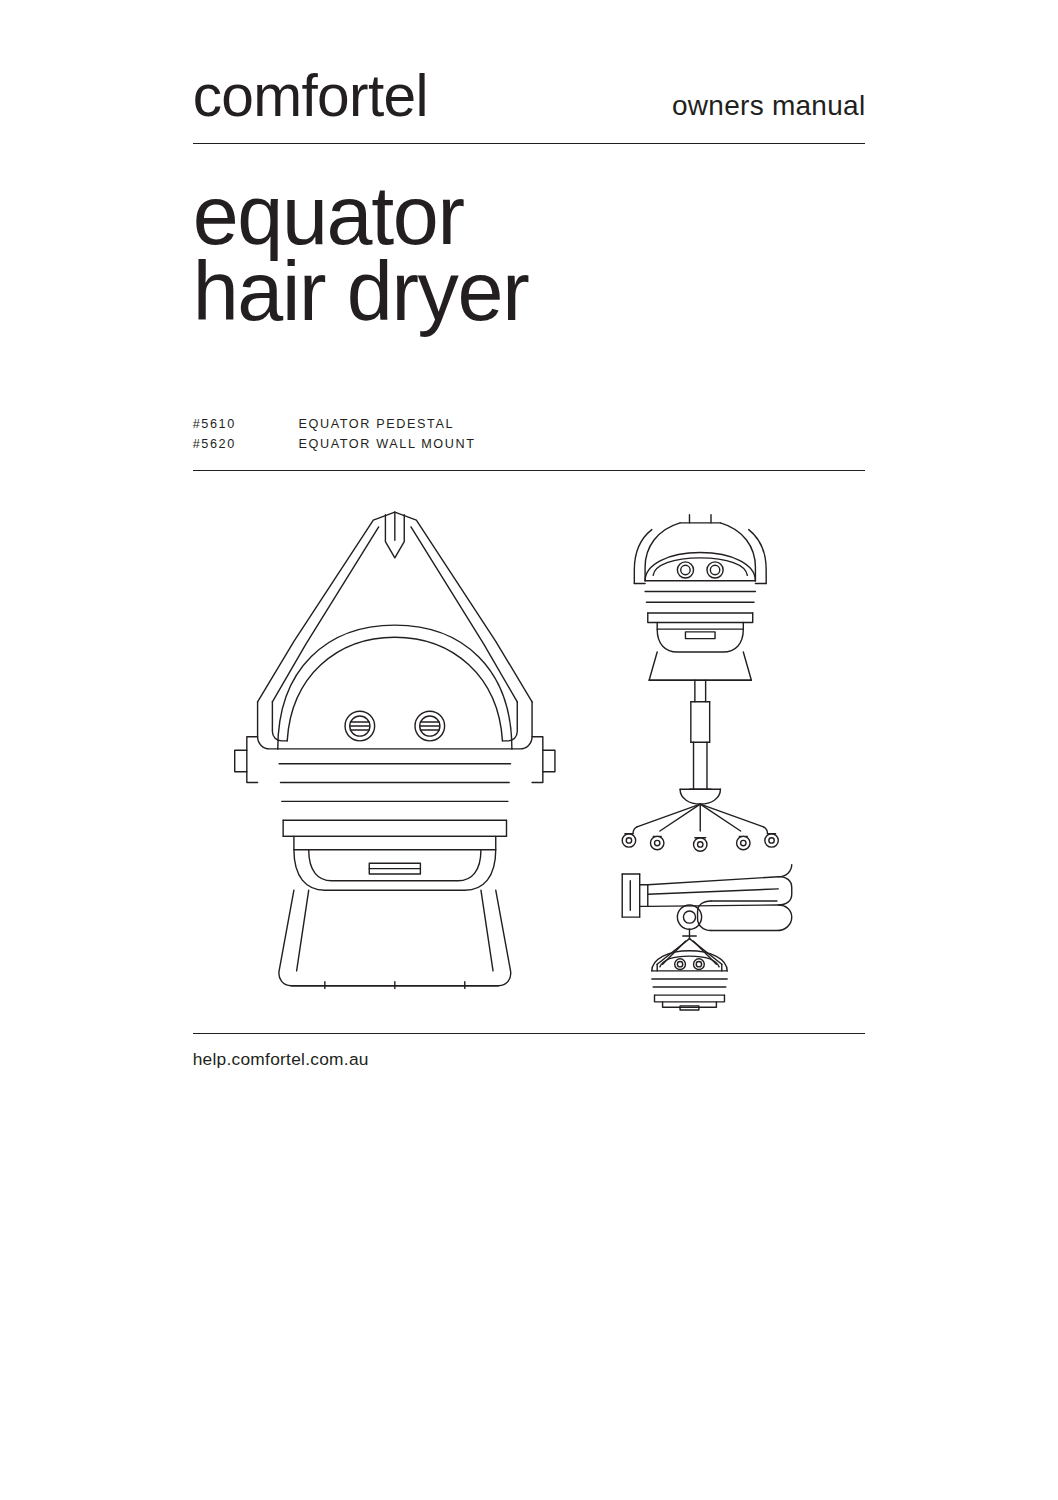comfortel
owners manual
equator hair dryer
| #5610 | EQUATOR PEDESTAL |
| #5620 | EQUATOR WALL MOUNT |
help.comfortel.com.au